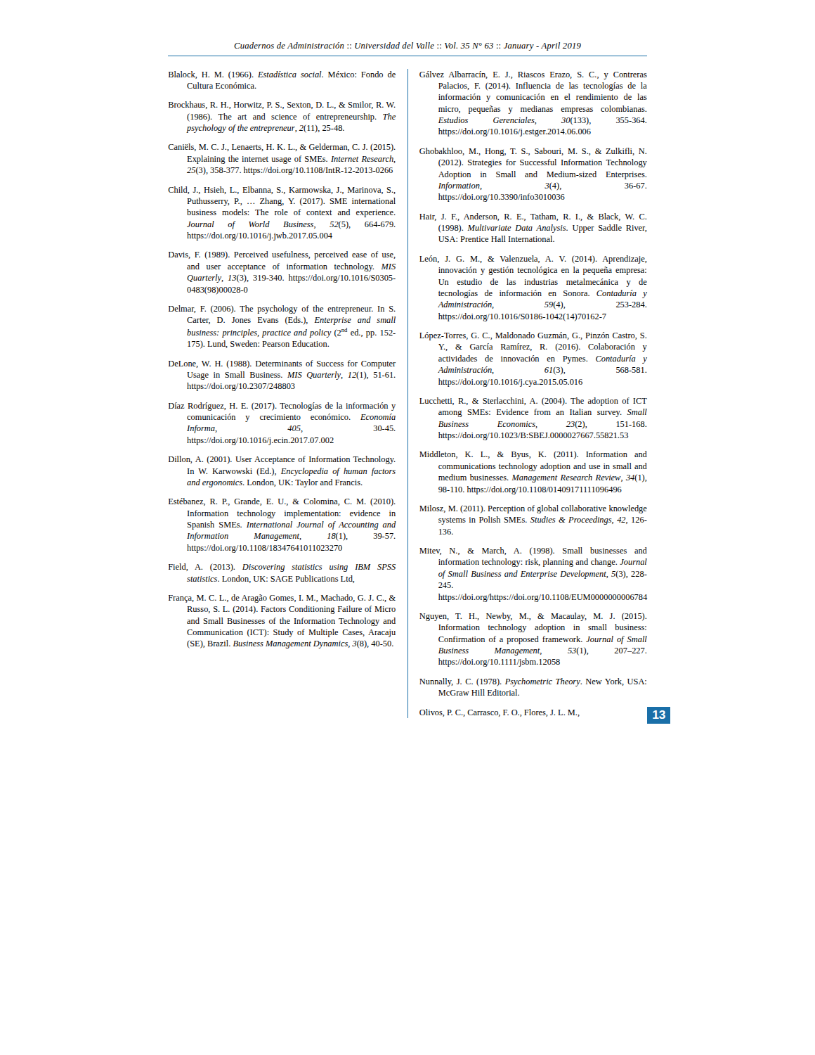Cuadernos de Administración :: Universidad del Valle :: Vol. 35 N° 63 :: January - April 2019
Blalock, H. M. (1966). Estadística social. México: Fondo de Cultura Económica.
Brockhaus, R. H., Horwitz, P. S., Sexton, D. L., & Smilor, R. W. (1986). The art and science of entrepreneurship. The psychology of the entrepreneur, 2(11), 25-48.
Caniëls, M. C. J., Lenaerts, H. K. L., & Gelderman, C. J. (2015). Explaining the internet usage of SMEs. Internet Research, 25(3), 358-377. https://doi.org/10.1108/IntR-12-2013-0266
Child, J., Hsieh, L., Elbanna, S., Karmowska, J., Marinova, S., Puthusserry, P., … Zhang, Y. (2017). SME international business models: The role of context and experience. Journal of World Business, 52(5), 664-679. https://doi.org/10.1016/j.jwb.2017.05.004
Davis, F. (1989). Perceived usefulness, perceived ease of use, and user acceptance of information technology. MIS Quarterly, 13(3), 319-340. https://doi.org/10.1016/S0305-0483(98)00028-0
Delmar, F. (2006). The psychology of the entrepreneur. In S. Carter, D. Jones Evans (Eds.), Enterprise and small business: principles, practice and policy (2nd ed., pp. 152-175). Lund, Sweden: Pearson Education.
DeLone, W. H. (1988). Determinants of Success for Computer Usage in Small Business. MIS Quarterly, 12(1), 51-61. https://doi.org/10.2307/248803
Díaz Rodríguez, H. E. (2017). Tecnologías de la información y comunicación y crecimiento económico. Economía Informa, 405, 30-45. https://doi.org/10.1016/j.ecin.2017.07.002
Dillon, A. (2001). User Acceptance of Information Technology. In W. Karwowski (Ed.), Encyclopedia of human factors and ergonomics. London, UK: Taylor and Francis.
Estébanez, R. P., Grande, E. U., & Colomina, C. M. (2010). Information technology implementation: evidence in Spanish SMEs. International Journal of Accounting and Information Management, 18(1), 39-57. https://doi.org/10.1108/18347641011023270
Field, A. (2013). Discovering statistics using IBM SPSS statistics. London, UK: SAGE Publications Ltd,
França, M. C. L., de Aragão Gomes, I. M., Machado, G. J. C., & Russo, S. L. (2014). Factors Conditioning Failure of Micro and Small Businesses of the Information Technology and Communication (ICT): Study of Multiple Cases, Aracaju (SE), Brazil. Business Management Dynamics, 3(8), 40-50.
Gálvez Albarracín, E. J., Riascos Erazo, S. C., y Contreras Palacios, F. (2014). Influencia de las tecnologías de la información y comunicación en el rendimiento de las micro, pequeñas y medianas empresas colombianas. Estudios Gerenciales, 30(133), 355-364. https://doi.org/10.1016/j.estger.2014.06.006
Ghobakhloo, M., Hong, T. S., Sabouri, M. S., & Zulkifli, N. (2012). Strategies for Successful Information Technology Adoption in Small and Medium-sized Enterprises. Information, 3(4), 36-67. https://doi.org/10.3390/info3010036
Hair, J. F., Anderson, R. E., Tatham, R. I., & Black, W. C. (1998). Multivariate Data Analysis. Upper Saddle River, USA: Prentice Hall International.
León, J. G. M., & Valenzuela, A. V. (2014). Aprendizaje, innovación y gestión tecnológica en la pequeña empresa: Un estudio de las industrias metalmecánica y de tecnologías de información en Sonora. Contaduría y Administración, 59(4), 253-284. https://doi.org/10.1016/S0186-1042(14)70162-7
López-Torres, G. C., Maldonado Guzmán, G., Pinzón Castro, S. Y., & García Ramírez, R. (2016). Colaboración y actividades de innovación en Pymes. Contaduría y Administración, 61(3), 568-581. https://doi.org/10.1016/j.cya.2015.05.016
Lucchetti, R., & Sterlacchini, A. (2004). The adoption of ICT among SMEs: Evidence from an Italian survey. Small Business Economics, 23(2), 151-168. https://doi.org/10.1023/B:SBEJ.0000027667.55821.53
Middleton, K. L., & Byus, K. (2011). Information and communications technology adoption and use in small and medium businesses. Management Research Review, 34(1), 98-110. https://doi.org/10.1108/01409171111096496
Milosz, M. (2011). Perception of global collaborative knowledge systems in Polish SMEs. Studies & Proceedings, 42, 126-136.
Mitev, N., & March, A. (1998). Small businesses and information technology: risk, planning and change. Journal of Small Business and Enterprise Development, 5(3), 228-245. https://doi.org/https://doi.org/10.1108/EUM0000000006784
Nguyen, T. H., Newby, M., & Macaulay, M. J. (2015). Information technology adoption in small business: Confirmation of a proposed framework. Journal of Small Business Management, 53(1), 207–227. https://doi.org/10.1111/jsbm.12058
Nunnally, J. C. (1978). Psychometric Theory. New York, USA: McGraw Hill Editorial.
Olivos, P. C., Carrasco, F. O., Flores, J. L. M.,
13